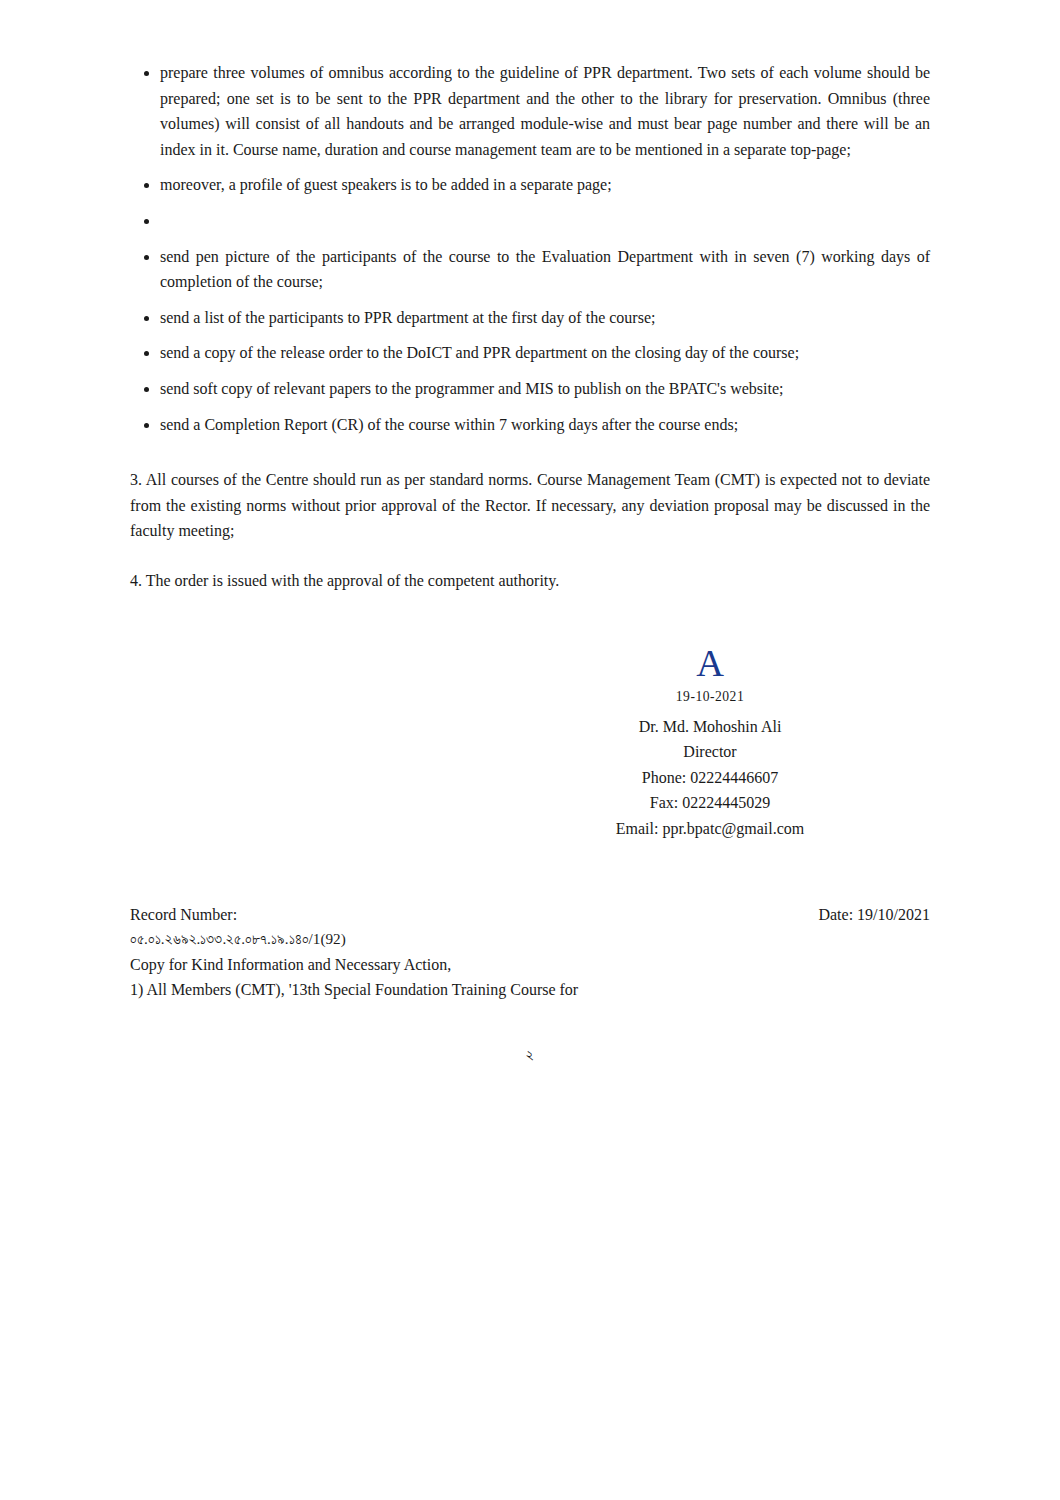prepare three volumes of omnibus according to the guideline of PPR department. Two sets of each volume should be prepared; one set is to be sent to the PPR department and the other to the library for preservation. Omnibus (three volumes) will consist of all handouts and be arranged module-wise and must bear page number and there will be an index in it. Course name, duration and course management team are to be mentioned in a separate top-page;
moreover, a profile of guest speakers is to be added in a separate page;
send pen picture of the participants of the course to the Evaluation Department with in seven (7) working days of completion of the course;
send a list of the participants to PPR department at the first day of the course;
send a copy of the release order to the DoICT and PPR department on the closing day of the course;
send soft copy of relevant papers to the programmer and MIS to publish on the BPATC's website;
send a Completion Report (CR) of the course within 7 working days after the course ends;
3. All courses of the Centre should run as per standard norms. Course Management Team (CMT) is expected not to deviate from the existing norms without prior approval of the Rector. If necessary, any deviation proposal may be discussed in the faculty meeting;
4. The order is issued with the approval of the competent authority.
A
19-10-2021
Dr. Md. Mohoshin Ali
Director
Phone: 02224446607
Fax: 02224445029
Email: ppr.bpatc@gmail.com
Record Number: Date: 19/10/2021
০৫.০১.২৬৯২.১৩৩.২৫.০৮৭.১৯.১৪০/1(92)
Copy for Kind Information and Necessary Action,
1) All Members (CMT), '13th Special Foundation Training Course for
২